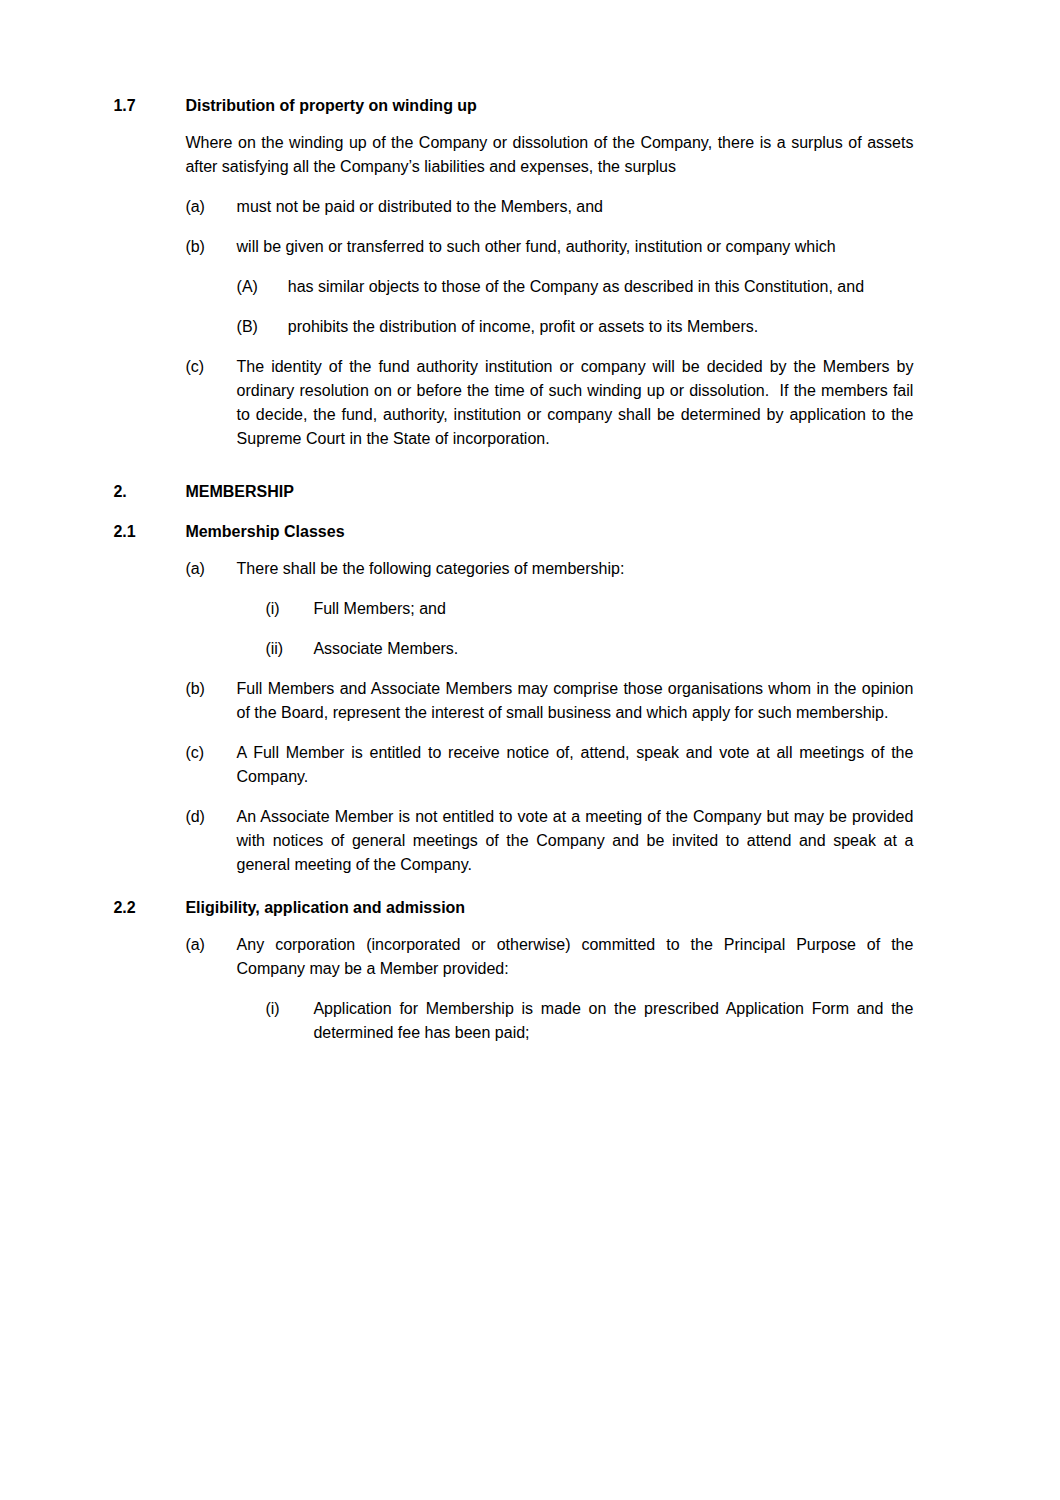1.7 Distribution of property on winding up
Where on the winding up of the Company or dissolution of the Company, there is a surplus of assets after satisfying all the Company’s liabilities and expenses, the surplus
(a) must not be paid or distributed to the Members, and
(b) will be given or transferred to such other fund, authority, institution or company which
(A) has similar objects to those of the Company as described in this Constitution, and
(B) prohibits the distribution of income, profit or assets to its Members.
(c) The identity of the fund authority institution or company will be decided by the Members by ordinary resolution on or before the time of such winding up or dissolution. If the members fail to decide, the fund, authority, institution or company shall be determined by application to the Supreme Court in the State of incorporation.
2. MEMBERSHIP
2.1 Membership Classes
(a) There shall be the following categories of membership:
(i) Full Members; and
(ii) Associate Members.
(b) Full Members and Associate Members may comprise those organisations whom in the opinion of the Board, represent the interest of small business and which apply for such membership.
(c) A Full Member is entitled to receive notice of, attend, speak and vote at all meetings of the Company.
(d) An Associate Member is not entitled to vote at a meeting of the Company but may be provided with notices of general meetings of the Company and be invited to attend and speak at a general meeting of the Company.
2.2 Eligibility, application and admission
(a) Any corporation (incorporated or otherwise) committed to the Principal Purpose of the Company may be a Member provided:
(i) Application for Membership is made on the prescribed Application Form and the determined fee has been paid;